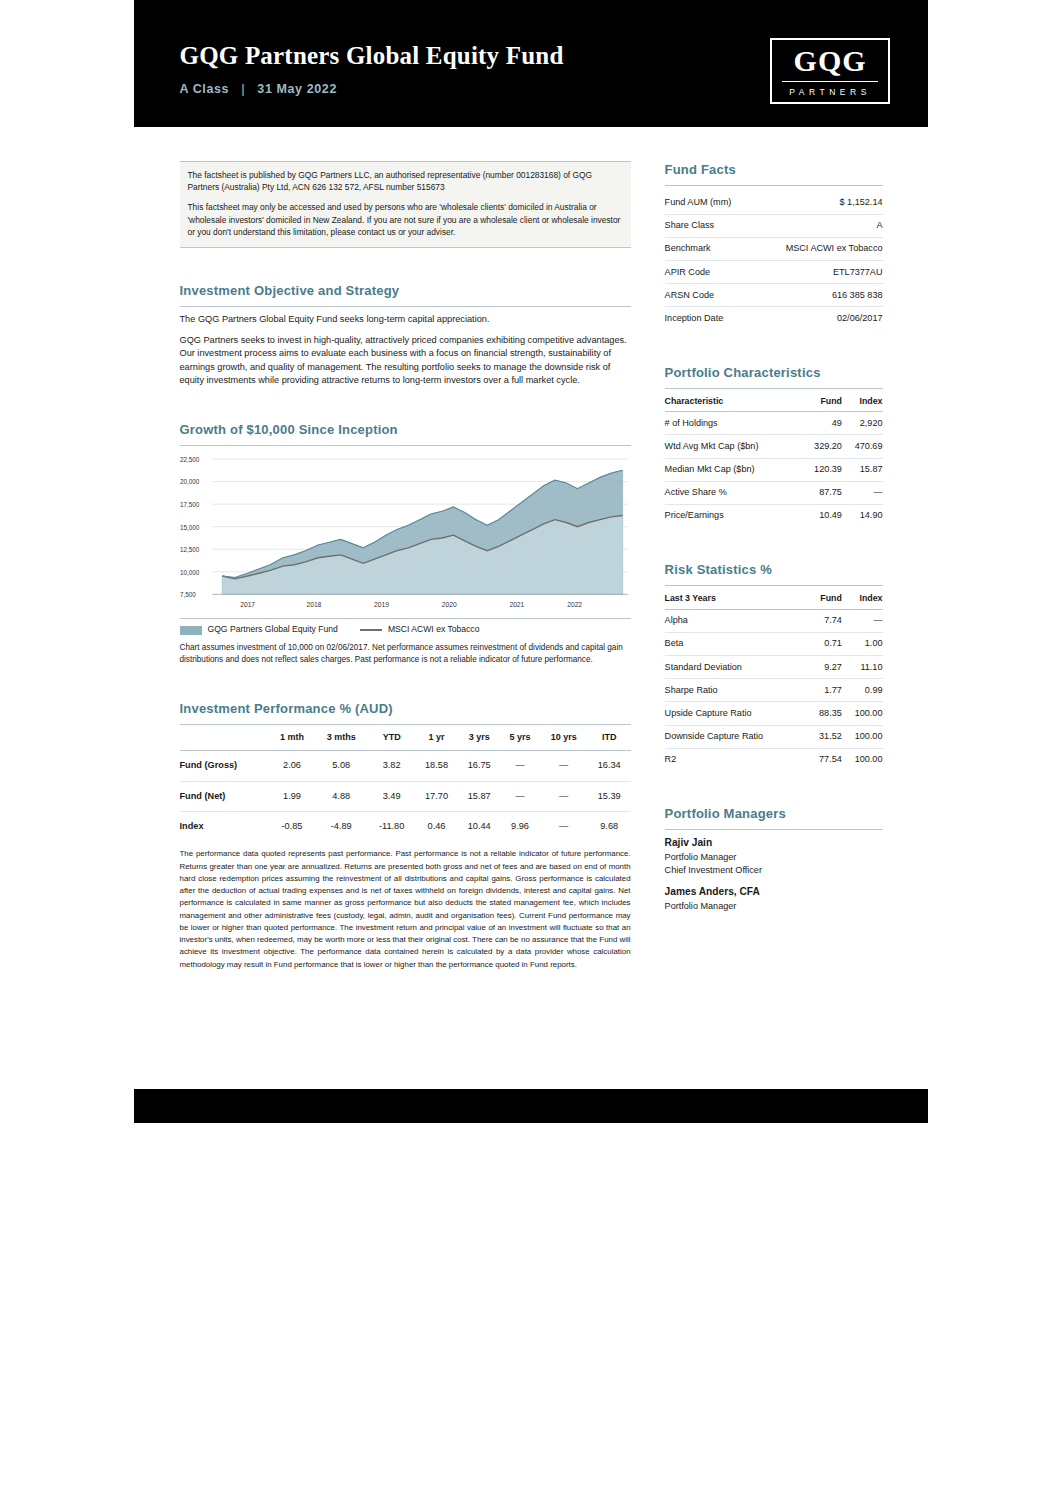GQG Partners Global Equity Fund
A Class | 31 May 2022
GQG
PARTNERS
The factsheet is published by GQG Partners LLC, an authorised representative (number 001283168) of GQG Partners (Australia) Pty Ltd, ACN 626 132 572, AFSL number 515673
This factsheet may only be accessed and used by persons who are 'wholesale clients' domiciled in Australia or 'wholesale investors' domiciled in New Zealand. If you are not sure if you are a wholesale client or wholesale investor or you don't understand this limitation, please contact us or your adviser.
Investment Objective and Strategy
The GQG Partners Global Equity Fund seeks long-term capital appreciation.
GQG Partners seeks to invest in high-quality, attractively priced companies exhibiting competitive advantages. Our investment process aims to evaluate each business with a focus on financial strength, sustainability of earnings growth, and quality of management. The resulting portfolio seeks to manage the downside risk of equity investments while providing attractive returns to long-term investors over a full market cycle.
Growth of $10,000 Since Inception
22,500 20,000 17,500 15,000 12,500 10,000 7,500 2017 2018 2019 2020 2021 2022
GQG Partners Global Equity Fund MSCI ACWI ex Tobacco
Chart assumes investment of 10,000 on 02/06/2017. Net performance assumes reinvestment of dividends and capital gain distributions and does not reflect sales charges. Past performance is not a reliable indicator of future performance.
Investment Performance % (AUD)
| | 1 mth | 3 mths | YTD | 1 yr | 3 yrs | 5 yrs | 10 yrs | ITD |
| --- | --- | --- | --- | --- | --- | --- | --- | --- |
| Fund (Gross) | 2.06 | 5.08 | 3.82 | 18.58 | 16.75 | — | — | 16.34 |
| Fund (Net) | 1.99 | 4.88 | 3.49 | 17.70 | 15.87 | — | — | 15.39 |
| Index | -0.85 | -4.89 | -11.80 | 0.46 | 10.44 | 9.96 | — | 9.68 |
The performance data quoted represents past performance. Past performance is not a reliable indicator of future performance. Returns greater than one year are annualized. Returns are presented both gross and net of fees and are based on end of month hard close redemption prices assuming the reinvestment of all distributions and capital gains. Gross performance is calculated after the deduction of actual trading expenses and is net of taxes withheld on foreign dividends, interest and capital gains. Net performance is calculated in same manner as gross performance but also deducts the stated management fee, which includes management and other administrative fees (custody, legal, admin, audit and organisation fees). Current Fund performance may be lower or higher than quoted performance. The investment return and principal value of an investment will fluctuate so that an investor's units, when redeemed, may be worth more or less that their original cost. There can be no assurance that the Fund will achieve its investment objective. The performance data contained herein is calculated by a data provider whose calculation methodology may result in Fund performance that is lower or higher than the performance quoted in Fund reports.
Fund Facts
| Fund AUM (mm) | $ 1,152.14 |
| Share Class | A |
| Benchmark | MSCI ACWI ex Tobacco |
| APIR Code | ETL7377AU |
| ARSN Code | 616 385 838 |
| Inception Date | 02/06/2017 |
Portfolio Characteristics
| Characteristic | Fund | Index |
| --- | --- | --- |
| # of Holdings | 49 | 2,920 |
| Wtd Avg Mkt Cap ($bn) | 329.20 | 470.69 |
| Median Mkt Cap ($bn) | 120.39 | 15.87 |
| Active Share % | 87.75 | — |
| Price/Earnings | 10.49 | 14.90 |
Risk Statistics %
| Last 3 Years | Fund | Index |
| --- | --- | --- |
| Alpha | 7.74 | — |
| Beta | 0.71 | 1.00 |
| Standard Deviation | 9.27 | 11.10 |
| Sharpe Ratio | 1.77 | 0.99 |
| Upside Capture Ratio | 88.35 | 100.00 |
| Downside Capture Ratio | 31.52 | 100.00 |
| R2 | 77.54 | 100.00 |
Portfolio Managers
Rajiv Jain
Portfolio Manager
Chief Investment Officer
James Anders, CFA
Portfolio Manager